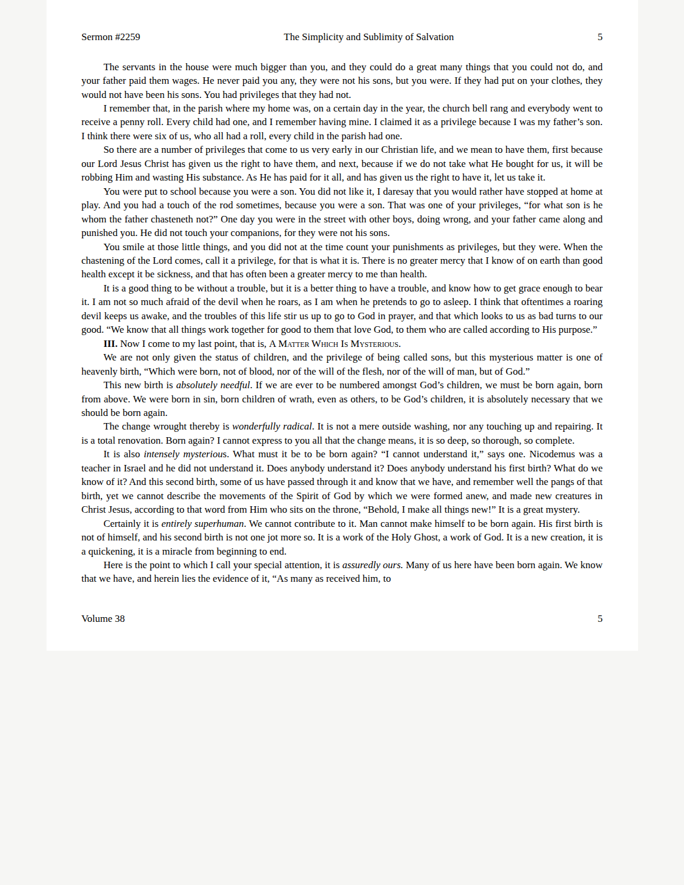Sermon #2259 The Simplicity and Sublimity of Salvation 5
The servants in the house were much bigger than you, and they could do a great many things that you could not do, and your father paid them wages. He never paid you any, they were not his sons, but you were. If they had put on your clothes, they would not have been his sons. You had privileges that they had not.
I remember that, in the parish where my home was, on a certain day in the year, the church bell rang and everybody went to receive a penny roll. Every child had one, and I remember having mine. I claimed it as a privilege because I was my father’s son. I think there were six of us, who all had a roll, every child in the parish had one.
So there are a number of privileges that come to us very early in our Christian life, and we mean to have them, first because our Lord Jesus Christ has given us the right to have them, and next, because if we do not take what He bought for us, it will be robbing Him and wasting His substance. As He has paid for it all, and has given us the right to have it, let us take it.
You were put to school because you were a son. You did not like it, I daresay that you would rather have stopped at home at play. And you had a touch of the rod sometimes, because you were a son. That was one of your privileges, “for what son is he whom the father chasteneth not?” One day you were in the street with other boys, doing wrong, and your father came along and punished you. He did not touch your companions, for they were not his sons.
You smile at those little things, and you did not at the time count your punishments as privileges, but they were. When the chastening of the Lord comes, call it a privilege, for that is what it is. There is no greater mercy that I know of on earth than good health except it be sickness, and that has often been a greater mercy to me than health.
It is a good thing to be without a trouble, but it is a better thing to have a trouble, and know how to get grace enough to bear it. I am not so much afraid of the devil when he roars, as I am when he pretends to go to asleep. I think that oftentimes a roaring devil keeps us awake, and the troubles of this life stir us up to go to God in prayer, and that which looks to us as bad turns to our good. “We know that all things work together for good to them that love God, to them who are called according to His purpose.”
III. Now I come to my last point, that is, A Matter Which Is Mysterious.
We are not only given the status of children, and the privilege of being called sons, but this mysterious matter is one of heavenly birth, “Which were born, not of blood, nor of the will of the flesh, nor of the will of man, but of God.”
This new birth is absolutely needful. If we are ever to be numbered amongst God’s children, we must be born again, born from above. We were born in sin, born children of wrath, even as others, to be God’s children, it is absolutely necessary that we should be born again.
The change wrought thereby is wonderfully radical. It is not a mere outside washing, nor any touching up and repairing. It is a total renovation. Born again? I cannot express to you all that the change means, it is so deep, so thorough, so complete.
It is also intensely mysterious. What must it be to be born again? “I cannot understand it,” says one. Nicodemus was a teacher in Israel and he did not understand it. Does anybody understand it? Does anybody understand his first birth? What do we know of it? And this second birth, some of us have passed through it and know that we have, and remember well the pangs of that birth, yet we cannot describe the movements of the Spirit of God by which we were formed anew, and made new creatures in Christ Jesus, according to that word from Him who sits on the throne, “Behold, I make all things new!” It is a great mystery.
Certainly it is entirely superhuman. We cannot contribute to it. Man cannot make himself to be born again. His first birth is not of himself, and his second birth is not one jot more so. It is a work of the Holy Ghost, a work of God. It is a new creation, it is a quickening, it is a miracle from beginning to end.
Here is the point to which I call your special attention, it is assuredly ours. Many of us here have been born again. We know that we have, and herein lies the evidence of it, “As many as received him, to
Volume 38 5